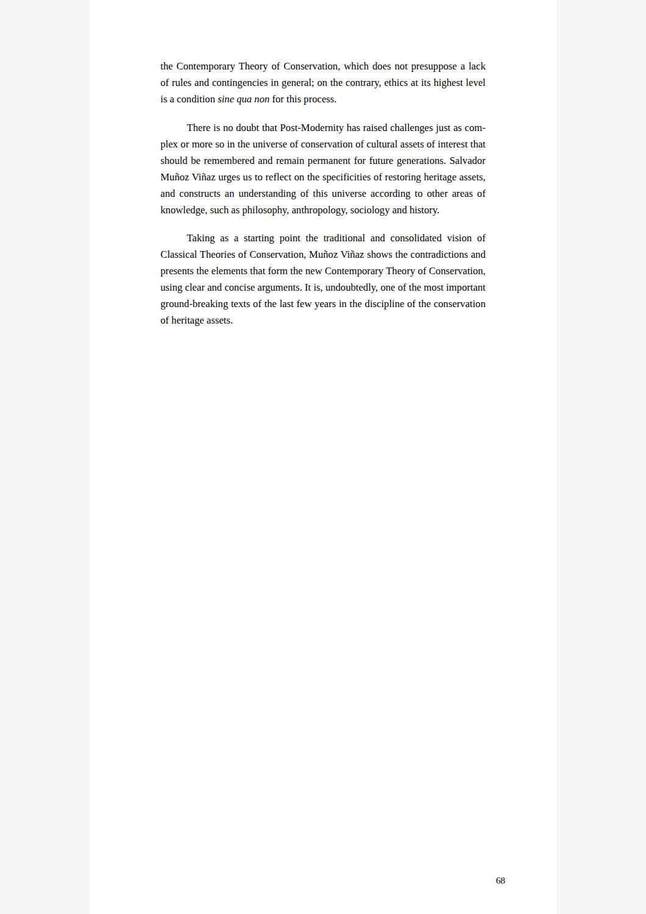the Contemporary Theory of Conservation, which does not presuppose a lack of rules and contingencies in general; on the contrary, ethics at its highest level is a condition sine qua non for this process.
There is no doubt that Post-Modernity has raised challenges just as complex or more so in the universe of conservation of cultural assets of interest that should be remembered and remain permanent for future generations. Salvador Muñoz Viñaz urges us to reflect on the specificities of restoring heritage assets, and constructs an understanding of this universe according to other areas of knowledge, such as philosophy, anthropology, sociology and history.
Taking as a starting point the traditional and consolidated vision of Classical Theories of Conservation, Muñoz Viñaz shows the contradictions and presents the elements that form the new Contemporary Theory of Conservation, using clear and concise arguments. It is, undoubtedly, one of the most important ground-breaking texts of the last few years in the discipline of the conservation of heritage assets.
68